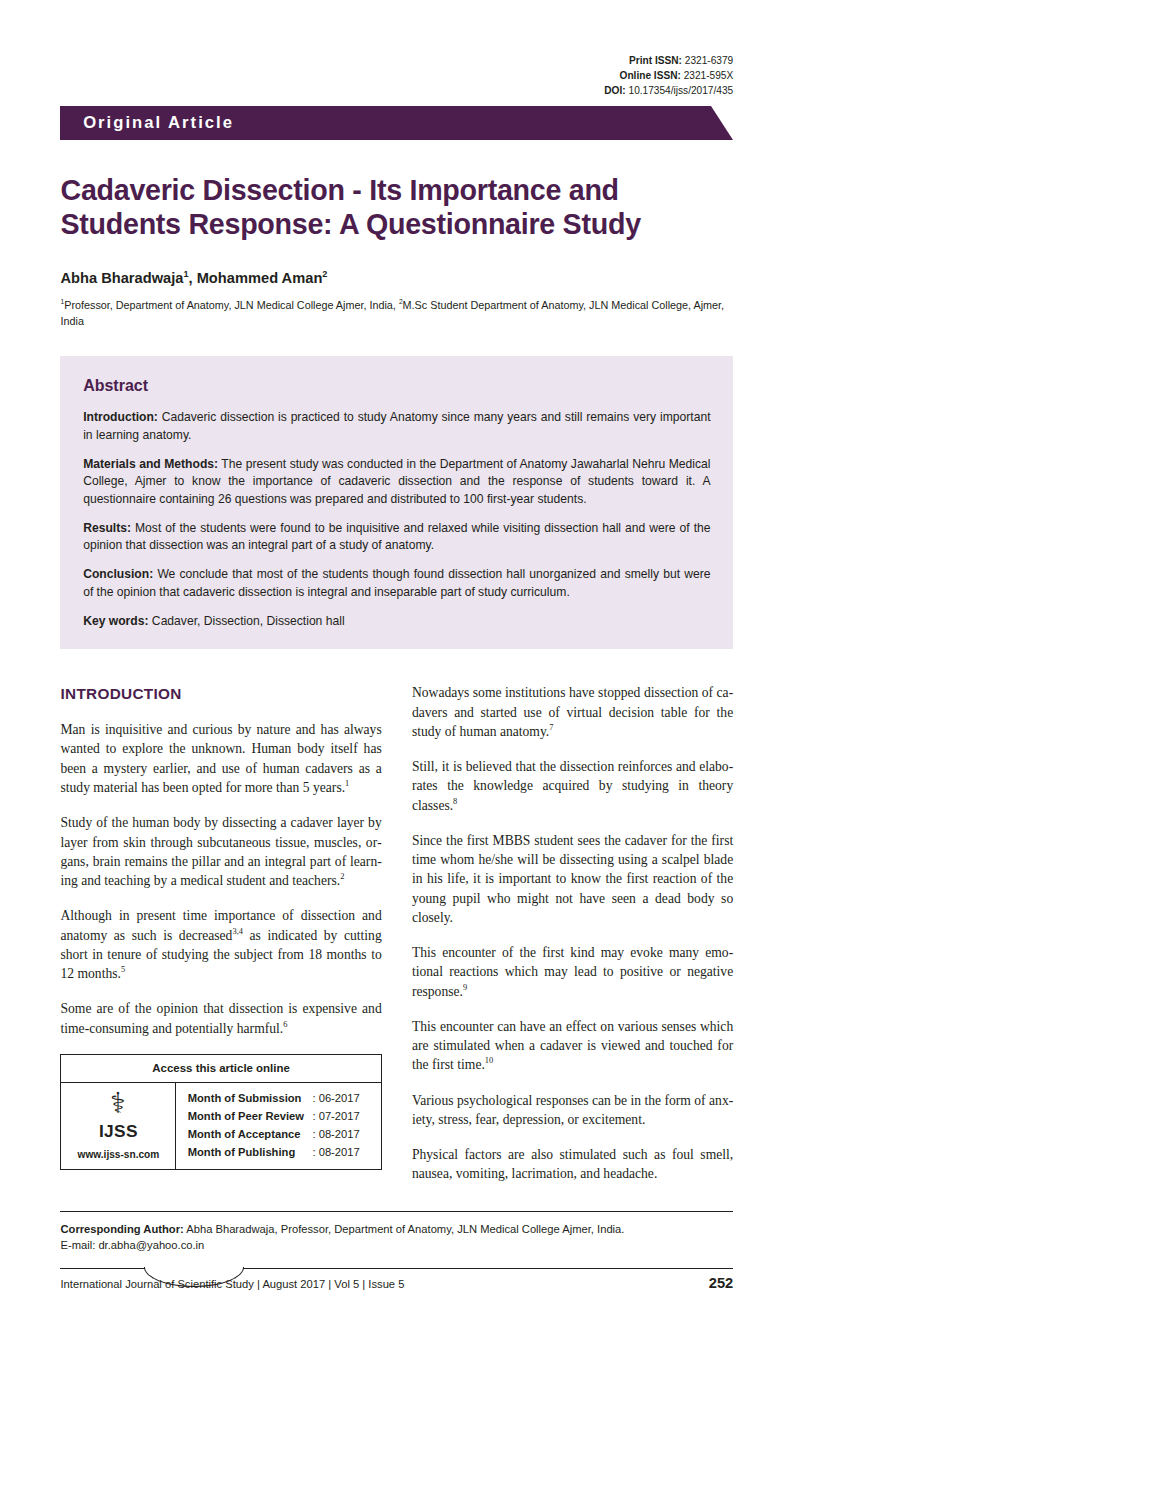Print ISSN: 2321-6379
Online ISSN: 2321-595X
DOI: 10.17354/ijss/2017/435
Original Article
Cadaveric Dissection - Its Importance and Students Response: A Questionnaire Study
Abha Bharadwaja1, Mohammed Aman2
1Professor, Department of Anatomy, JLN Medical College Ajmer, India, 2M.Sc Student Department of Anatomy, JLN Medical College, Ajmer, India
Abstract
Introduction: Cadaveric dissection is practiced to study Anatomy since many years and still remains very important in learning anatomy.
Materials and Methods: The present study was conducted in the Department of Anatomy Jawaharlal Nehru Medical College, Ajmer to know the importance of cadaveric dissection and the response of students toward it. A questionnaire containing 26 questions was prepared and distributed to 100 first-year students.
Results: Most of the students were found to be inquisitive and relaxed while visiting dissection hall and were of the opinion that dissection was an integral part of a study of anatomy.
Conclusion: We conclude that most of the students though found dissection hall unorganized and smelly but were of the opinion that cadaveric dissection is integral and inseparable part of study curriculum.
Key words: Cadaver, Dissection, Dissection hall
INTRODUCTION
Man is inquisitive and curious by nature and has always wanted to explore the unknown. Human body itself has been a mystery earlier, and use of human cadavers as a study material has been opted for more than 5 years.1
Study of the human body by dissecting a cadaver layer by layer from skin through subcutaneous tissue, muscles, organs, brain remains the pillar and an integral part of learning and teaching by a medical student and teachers.2
Although in present time importance of dissection and anatomy as such is decreased3,4 as indicated by cutting short in tenure of studying the subject from 18 months to 12 months.5
Some are of the opinion that dissection is expensive and time-consuming and potentially harmful.6
Access this article online
⚕
IJSS
www.ijss-sn.com
Month of Submission: 06-2017
Month of Peer Review: 07-2017
Month of Acceptance: 08-2017
Month of Publishing: 08-2017
Nowadays some institutions have stopped dissection of cadavers and started use of virtual decision table for the study of human anatomy.7
Still, it is believed that the dissection reinforces and elaborates the knowledge acquired by studying in theory classes.8
Since the first MBBS student sees the cadaver for the first time whom he/she will be dissecting using a scalpel blade in his life, it is important to know the first reaction of the young pupil who might not have seen a dead body so closely.
This encounter of the first kind may evoke many emotional reactions which may lead to positive or negative response.9
This encounter can have an effect on various senses which are stimulated when a cadaver is viewed and touched for the first time.10
Various psychological responses can be in the form of anxiety, stress, fear, depression, or excitement.
Physical factors are also stimulated such as foul smell, nausea, vomiting, lacrimation, and headache.
Corresponding Author: Abha Bharadwaja, Professor, Department of Anatomy, JLN Medical College Ajmer, India.
E-mail: dr.abha@yahoo.co.in
International Journal of Scientific Study | August 2017 | Vol 5 | Issue 5
252